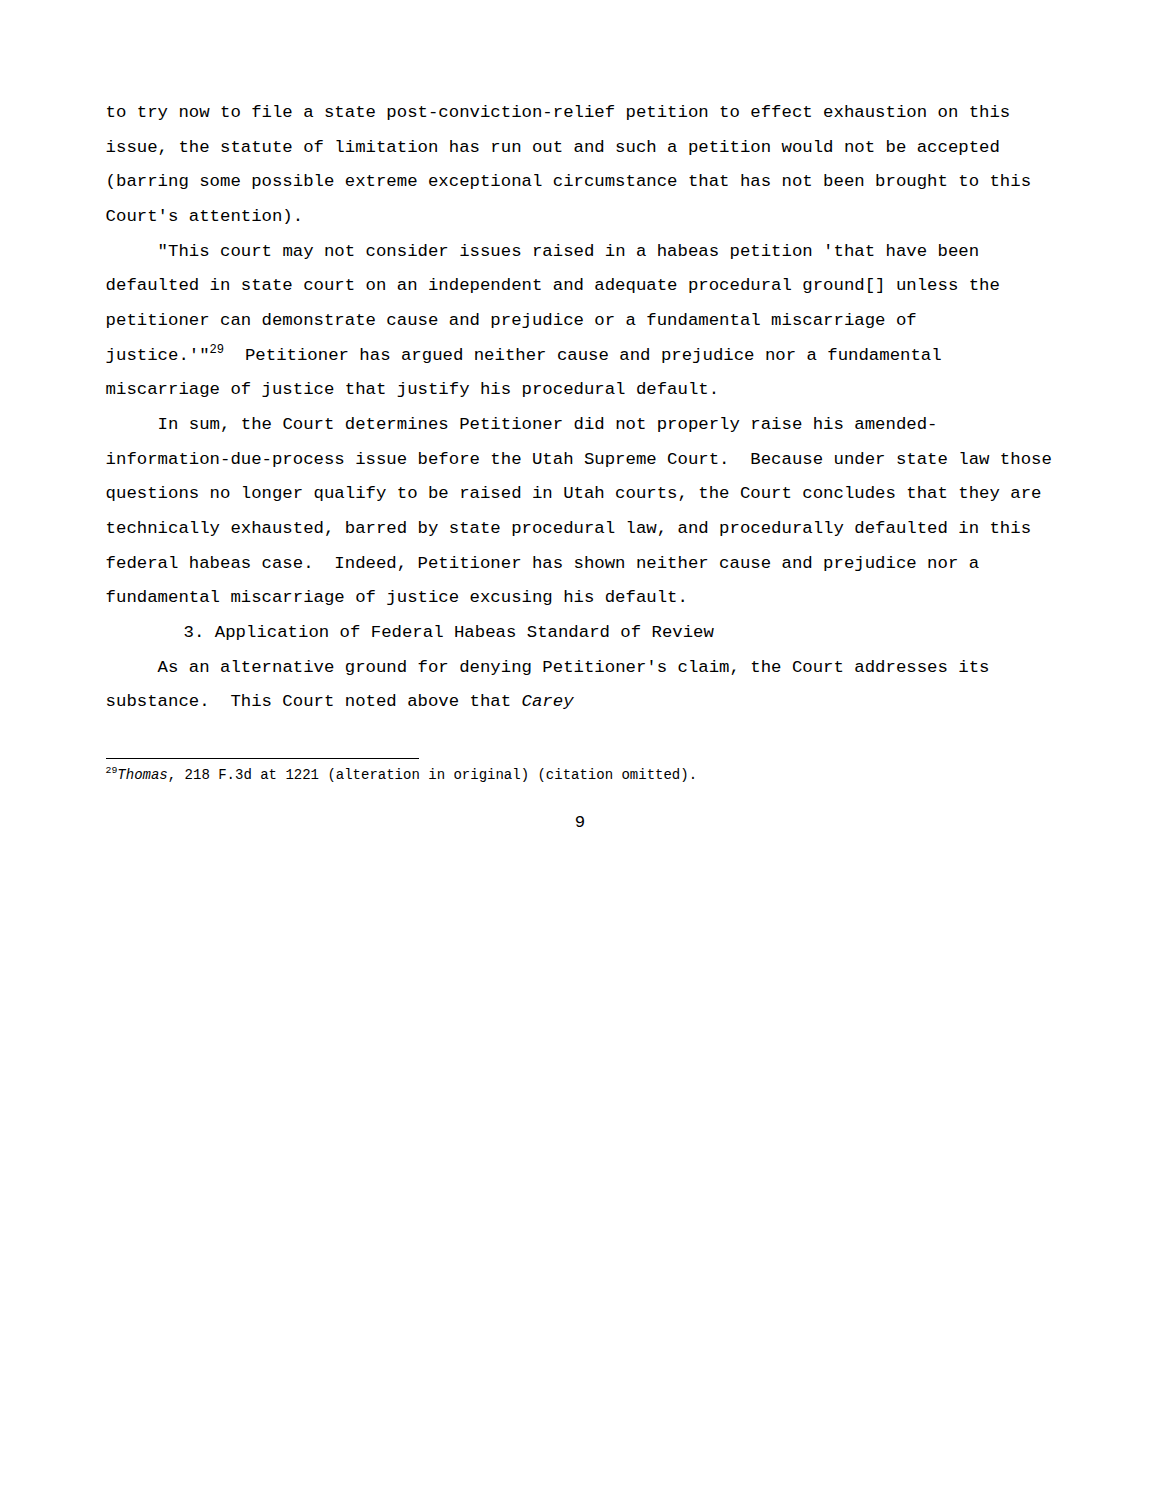to try now to file a state post-conviction-relief petition to effect exhaustion on this issue, the statute of limitation has run out and such a petition would not be accepted (barring some possible extreme exceptional circumstance that has not been brought to this Court's attention).
"This court may not consider issues raised in a habeas petition 'that have been defaulted in state court on an independent and adequate procedural ground[] unless the petitioner can demonstrate cause and prejudice or a fundamental miscarriage of justice.'"29 Petitioner has argued neither cause and prejudice nor a fundamental miscarriage of justice that justify his procedural default.
In sum, the Court determines Petitioner did not properly raise his amended-information-due-process issue before the Utah Supreme Court. Because under state law those questions no longer qualify to be raised in Utah courts, the Court concludes that they are technically exhausted, barred by state procedural law, and procedurally defaulted in this federal habeas case. Indeed, Petitioner has shown neither cause and prejudice nor a fundamental miscarriage of justice excusing his default.
3. Application of Federal Habeas Standard of Review
As an alternative ground for denying Petitioner's claim, the Court addresses its substance. This Court noted above that Carey
29Thomas, 218 F.3d at 1221 (alteration in original) (citation omitted).
9